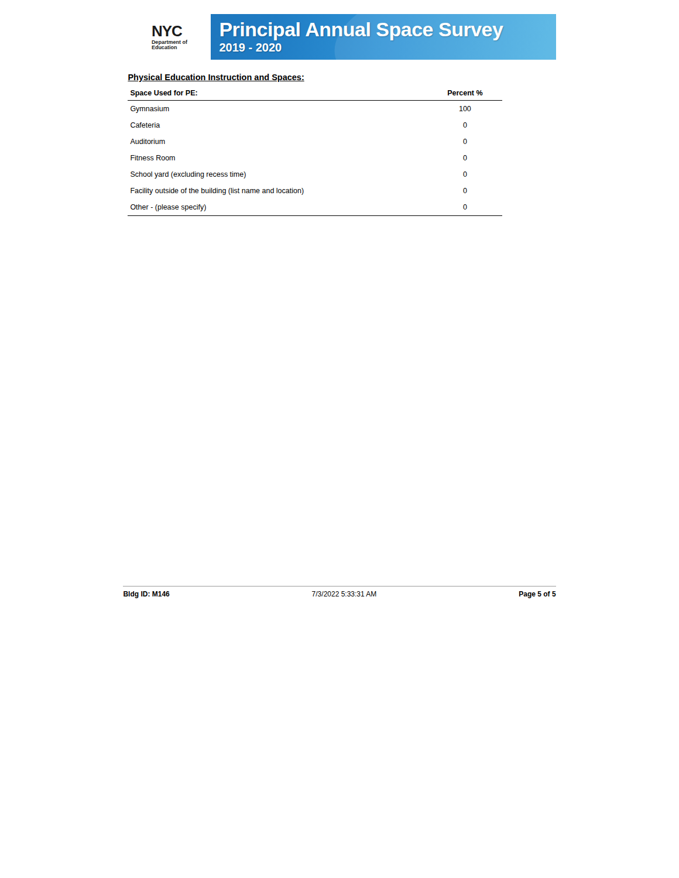NYC
Department of
Education
Principal Annual Space Survey
2019 - 2020
Physical Education Instruction and Spaces:
| Space Used for PE: | Percent % |
| --- | --- |
| Gymnasium | 100 |
| Cafeteria | 0 |
| Auditorium | 0 |
| Fitness Room | 0 |
| School yard (excluding recess time) | 0 |
| Facility outside of the building (list name and location) | 0 |
| Other - (please specify) | 0 |
Bldg ID: M146
7/3/2022 5:33:31 AM
Page 5 of 5